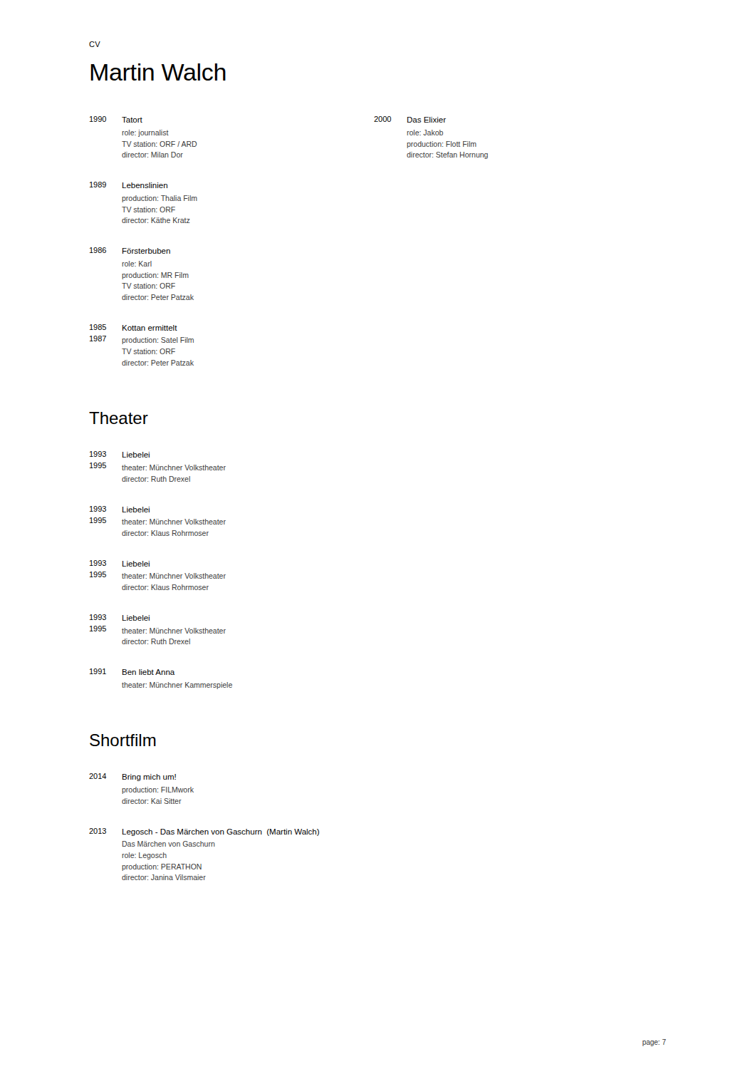CV
Martin Walch
1990
Tatort
role: journalist
TV station: ORF / ARD
director: Milan Dor
1989
Lebenslinien
production: Thalia Film
TV station: ORF
director: Käthe Kratz
1986
Försterbuben
role: Karl
production: MR Film
TV station: ORF
director: Peter Patzak
19851987
Kottan ermittelt
production: Satel Film
TV station: ORF
director: Peter Patzak
2000
Das Elixier
role: Jakob
production: Flott Film
director: Stefan Hornung
Theater
19931995
Liebelei
theater: Münchner Volkstheater
director: Ruth Drexel
19931995
Liebelei
theater: Münchner Volkstheater
director: Klaus Rohrmoser
19931995
Liebelei
theater: Münchner Volkstheater
director: Klaus Rohrmoser
19931995
Liebelei
theater: Münchner Volkstheater
director: Ruth Drexel
1991
Ben liebt Anna
theater: Münchner Kammerspiele
Shortfilm
2014
Bring mich um!
production: FILMwork
director: Kai Sitter
2013
Legosch - Das Märchen von Gaschurn (Martin Walch)
Das Märchen von Gaschurn
role: Legosch
production: PERATHON
director: Janina Vilsmaier
page: 7